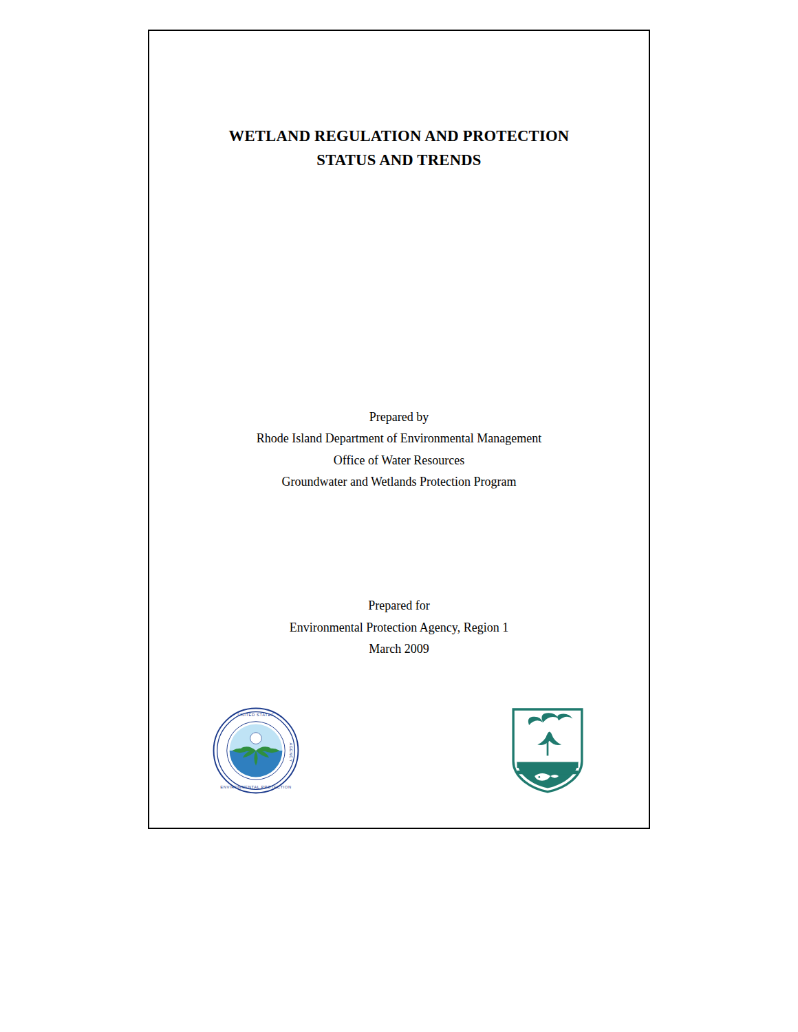Wetland Regulation and Protection
Status and Trends
Prepared by
Rhode Island Department of Environmental Management
Office of Water Resources
Groundwater and Wetlands Protection Program
Prepared for
Environmental Protection Agency, Region 1
March 2009
UNITED STATES ENVIRONMENTAL PROTECTION AGENCY